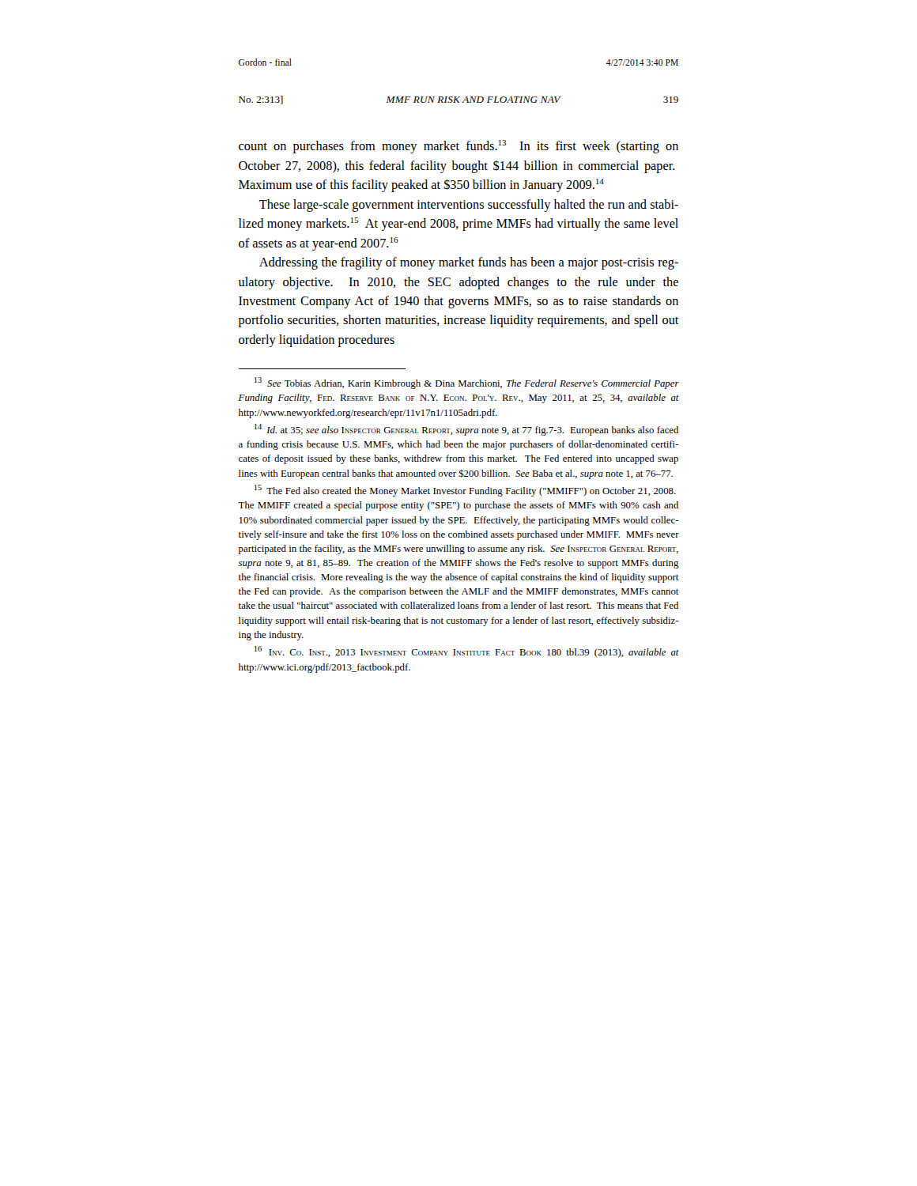Gordon - final 4/27/2014 3:40 PM
No. 2:313] MMF RUN RISK AND FLOATING NAV 319
count on purchases from money market funds.13 In its first week (starting on October 27, 2008), this federal facility bought $144 billion in commercial paper. Maximum use of this facility peaked at $350 billion in January 2009.14
These large-scale government interventions successfully halted the run and stabilized money markets.15 At year-end 2008, prime MMFs had virtually the same level of assets as at year-end 2007.16
Addressing the fragility of money market funds has been a major post-crisis regulatory objective. In 2010, the SEC adopted changes to the rule under the Investment Company Act of 1940 that governs MMFs, so as to raise standards on portfolio securities, shorten maturities, increase liquidity requirements, and spell out orderly liquidation procedures
13 See Tobias Adrian, Karin Kimbrough & Dina Marchioni, The Federal Reserve's Commercial Paper Funding Facility, Fed. Reserve Bank of N.Y. Econ. Pol'y. Rev., May 2011, at 25, 34, available at http://www.newyorkfed.org/research/epr/11v17n1/1105adri.pdf.
14 Id. at 35; see also Inspector General Report, supra note 9, at 77 fig.7-3. European banks also faced a funding crisis because U.S. MMFs, which had been the major purchasers of dollar-denominated certificates of deposit issued by these banks, withdrew from this market. The Fed entered into uncapped swap lines with European central banks that amounted over $200 billion. See Baba et al., supra note 1, at 76–77.
15 The Fed also created the Money Market Investor Funding Facility ("MMIFF") on October 21, 2008. The MMIFF created a special purpose entity ("SPE") to purchase the assets of MMFs with 90% cash and 10% subordinated commercial paper issued by the SPE. Effectively, the participating MMFs would collectively self-insure and take the first 10% loss on the combined assets purchased under MMIFF. MMFs never participated in the facility, as the MMFs were unwilling to assume any risk. See Inspector General Report, supra note 9, at 81, 85–89. The creation of the MMIFF shows the Fed's resolve to support MMFs during the financial crisis. More revealing is the way the absence of capital constrains the kind of liquidity support the Fed can provide. As the comparison between the AMLF and the MMIFF demonstrates, MMFs cannot take the usual "haircut" associated with collateralized loans from a lender of last resort. This means that Fed liquidity support will entail risk-bearing that is not customary for a lender of last resort, effectively subsidizing the industry.
16 Inv. Co. Inst., 2013 Investment Company Institute Fact Book 180 tbl.39 (2013), available at http://www.ici.org/pdf/2013_factbook.pdf.